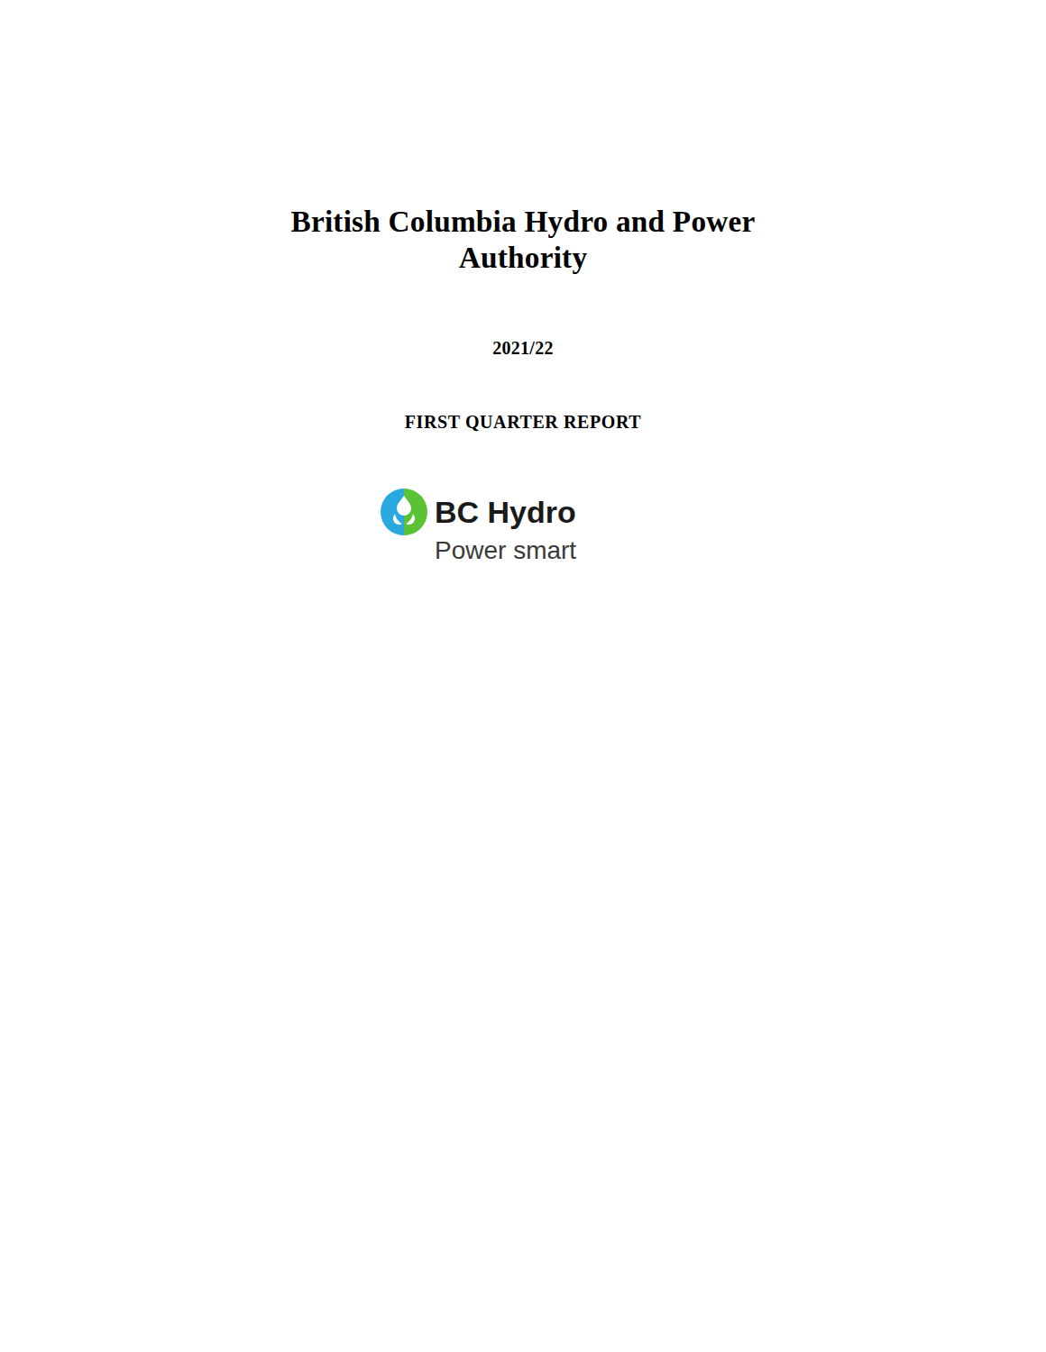British Columbia Hydro and Power Authority
2021/22
FIRST QUARTER REPORT
BC Hydro Power smart